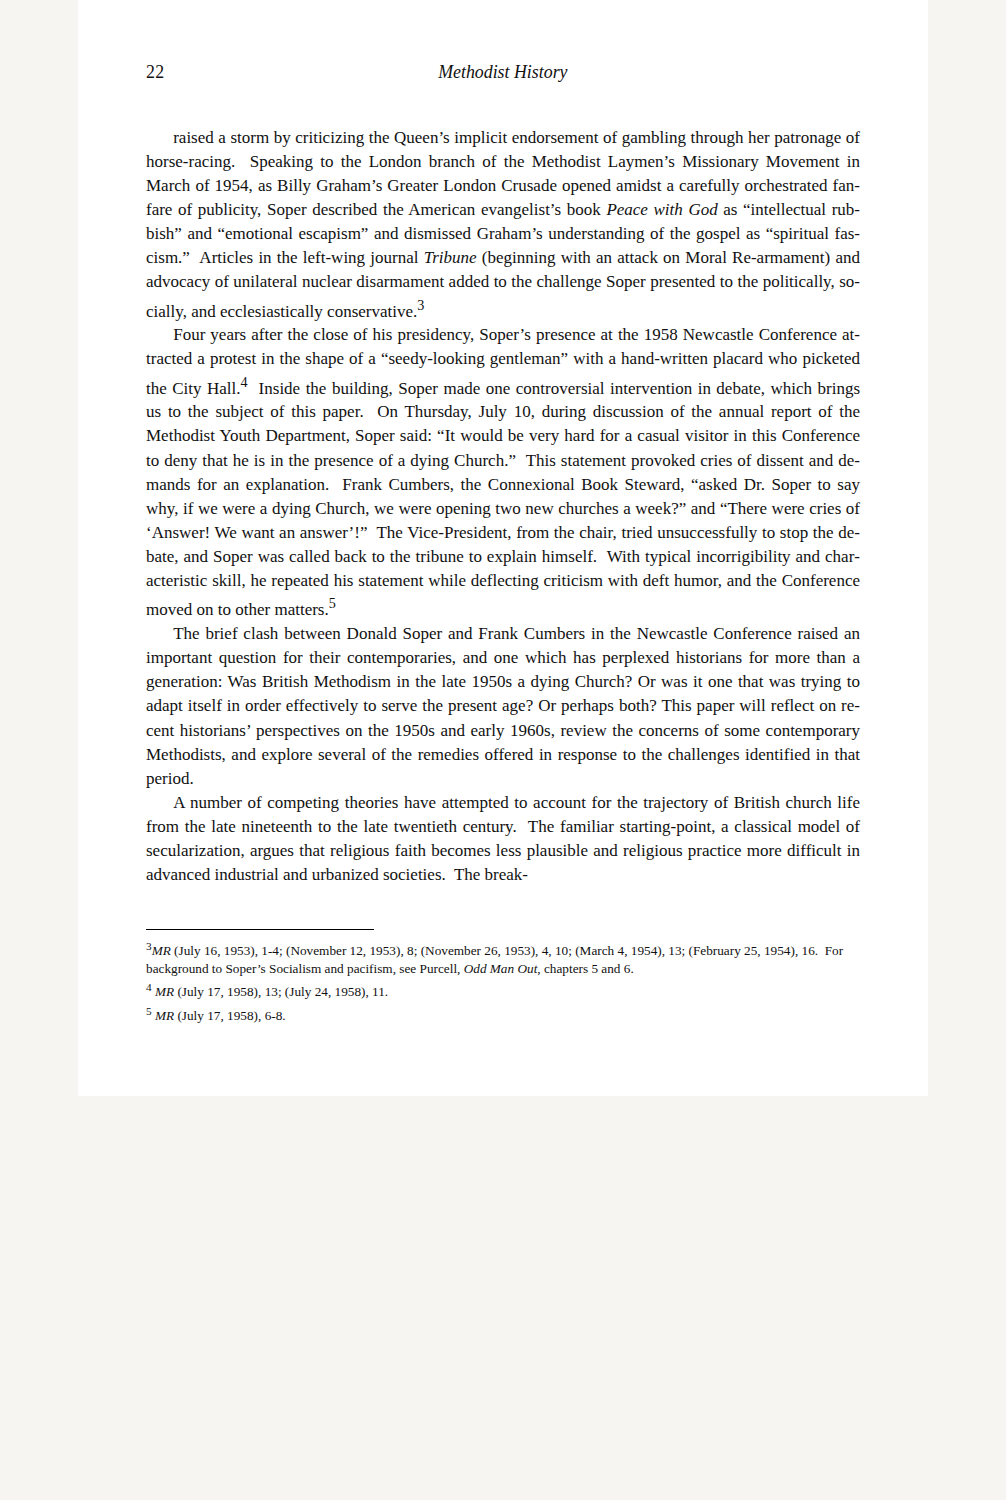22 Methodist History
raised a storm by criticizing the Queen’s implicit endorsement of gambling through her patronage of horse-racing. Speaking to the London branch of the Methodist Laymen’s Missionary Movement in March of 1954, as Billy Graham’s Greater London Crusade opened amidst a carefully orchestrated fanfare of publicity, Soper described the American evangelist’s book Peace with God as “intellectual rubbish” and “emotional escapism” and dismissed Graham’s understanding of the gospel as “spiritual fascism.” Articles in the left-wing journal Tribune (beginning with an attack on Moral Re-armament) and advocacy of unilateral nuclear disarmament added to the challenge Soper presented to the politically, socially, and ecclesiastically conservative.3
Four years after the close of his presidency, Soper’s presence at the 1958 Newcastle Conference attracted a protest in the shape of a “seedy-looking gentleman” with a hand-written placard who picketed the City Hall.4 Inside the building, Soper made one controversial intervention in debate, which brings us to the subject of this paper. On Thursday, July 10, during discussion of the annual report of the Methodist Youth Department, Soper said: “It would be very hard for a casual visitor in this Conference to deny that he is in the presence of a dying Church.” This statement provoked cries of dissent and demands for an explanation. Frank Cumbers, the Connexional Book Steward, “asked Dr. Soper to say why, if we were a dying Church, we were opening two new churches a week?” and “There were cries of ‘Answer! We want an answer’!” The Vice-President, from the chair, tried unsuccessfully to stop the debate, and Soper was called back to the tribune to explain himself. With typical incorrigibility and characteristic skill, he repeated his statement while deflecting criticism with deft humor, and the Conference moved on to other matters.5
The brief clash between Donald Soper and Frank Cumbers in the Newcastle Conference raised an important question for their contemporaries, and one which has perplexed historians for more than a generation: Was British Methodism in the late 1950s a dying Church? Or was it one that was trying to adapt itself in order effectively to serve the present age? Or perhaps both? This paper will reflect on recent historians’ perspectives on the 1950s and early 1960s, review the concerns of some contemporary Methodists, and explore several of the remedies offered in response to the challenges identified in that period.
A number of competing theories have attempted to account for the trajectory of British church life from the late nineteenth to the late twentieth century. The familiar starting-point, a classical model of secularization, argues that religious faith becomes less plausible and religious practice more difficult in advanced industrial and urbanized societies. The break-
3MR (July 16, 1953), 1-4; (November 12, 1953), 8; (November 26, 1953), 4, 10; (March 4, 1954), 13; (February 25, 1954), 16. For background to Soper’s Socialism and pacifism, see Purcell, Odd Man Out, chapters 5 and 6.
4 MR (July 17, 1958), 13; (July 24, 1958), 11.
5 MR (July 17, 1958), 6-8.